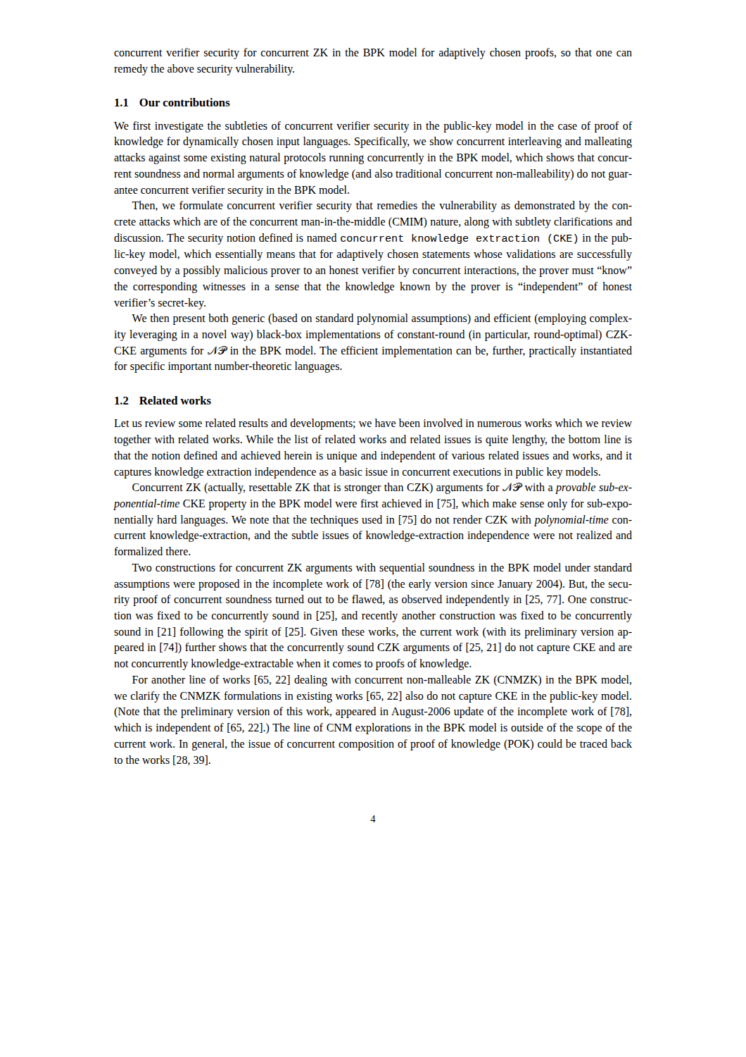concurrent verifier security for concurrent ZK in the BPK model for adaptively chosen proofs, so that one can remedy the above security vulnerability.
1.1 Our contributions
We first investigate the subtleties of concurrent verifier security in the public-key model in the case of proof of knowledge for dynamically chosen input languages. Specifically, we show concurrent interleaving and malleating attacks against some existing natural protocols running concurrently in the BPK model, which shows that concurrent soundness and normal arguments of knowledge (and also traditional concurrent non-malleability) do not guarantee concurrent verifier security in the BPK model.
Then, we formulate concurrent verifier security that remedies the vulnerability as demonstrated by the concrete attacks which are of the concurrent man-in-the-middle (CMIM) nature, along with subtlety clarifications and discussion. The security notion defined is named concurrent knowledge extraction (CKE) in the public-key model, which essentially means that for adaptively chosen statements whose validations are successfully conveyed by a possibly malicious prover to an honest verifier by concurrent interactions, the prover must “know” the corresponding witnesses in a sense that the knowledge known by the prover is “independent” of honest verifier’s secret-key.
We then present both generic (based on standard polynomial assumptions) and efficient (employing complexity leveraging in a novel way) black-box implementations of constant-round (in particular, round-optimal) CZK-CKE arguments for 𝒩𝒫 in the BPK model. The efficient implementation can be, further, practically instantiated for specific important number-theoretic languages.
1.2 Related works
Let us review some related results and developments; we have been involved in numerous works which we review together with related works. While the list of related works and related issues is quite lengthy, the bottom line is that the notion defined and achieved herein is unique and independent of various related issues and works, and it captures knowledge extraction independence as a basic issue in concurrent executions in public key models.
Concurrent ZK (actually, resettable ZK that is stronger than CZK) arguments for 𝒩𝒫 with a provable sub-exponential-time CKE property in the BPK model were first achieved in [75], which make sense only for sub-exponentially hard languages. We note that the techniques used in [75] do not render CZK with polynomial-time concurrent knowledge-extraction, and the subtle issues of knowledge-extraction independence were not realized and formalized there.
Two constructions for concurrent ZK arguments with sequential soundness in the BPK model under standard assumptions were proposed in the incomplete work of [78] (the early version since January 2004). But, the security proof of concurrent soundness turned out to be flawed, as observed independently in [25, 77]. One construction was fixed to be concurrently sound in [25], and recently another construction was fixed to be concurrently sound in [21] following the spirit of [25]. Given these works, the current work (with its preliminary version appeared in [74]) further shows that the concurrently sound CZK arguments of [25, 21] do not capture CKE and are not concurrently knowledge-extractable when it comes to proofs of knowledge.
For another line of works [65, 22] dealing with concurrent non-malleable ZK (CNMZK) in the BPK model, we clarify the CNMZK formulations in existing works [65, 22] also do not capture CKE in the public-key model. (Note that the preliminary version of this work, appeared in August-2006 update of the incomplete work of [78], which is independent of [65, 22].) The line of CNM explorations in the BPK model is outside of the scope of the current work. In general, the issue of concurrent composition of proof of knowledge (POK) could be traced back to the works [28, 39].
4